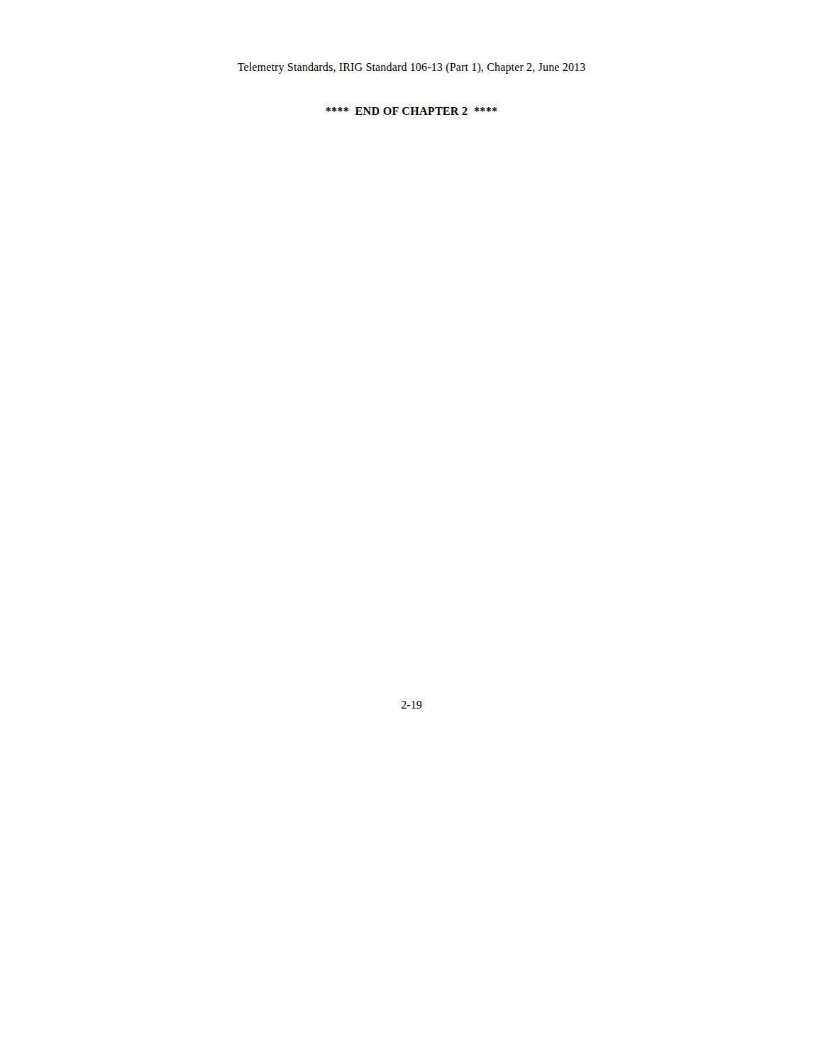Telemetry Standards, IRIG Standard 106-13 (Part 1), Chapter 2, June 2013
**** END OF CHAPTER 2 ****
2-19